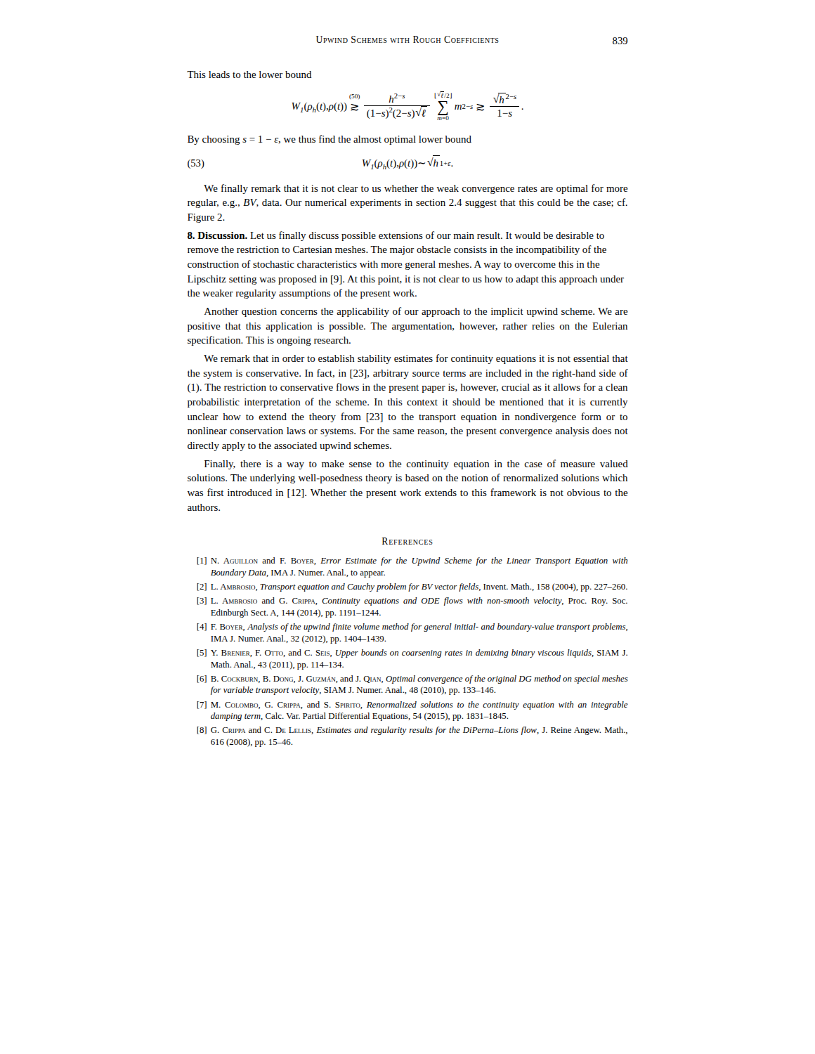Upwind Schemes with Rough Coefficients 839
This leads to the lower bound
W1(ρh(t), ρ(t)) (50)≳ h2−s (1−s)2(2−s)ℓ ⌊ℓ/2⌋ ∑ m=0 m2−s ≳ h2−s 1−s .
By choosing s = 1 − ε, we thus find the almost optimal lower bound
(53) W1(ρh(t), ρ(t)) ∼ h1+ε.
We finally remark that it is not clear to us whether the weak convergence rates are optimal for more regular, e.g., BV, data. Our numerical experiments in section 2.4 suggest that this could be the case; cf. Figure 2.
8. Discussion.
Let us finally discuss possible extensions of our main result. It would be desirable to remove the restriction to Cartesian meshes. The major obstacle consists in the incompatibility of the construction of stochastic characteristics with more general meshes. A way to overcome this in the Lipschitz setting was proposed in [9]. At this point, it is not clear to us how to adapt this approach under the weaker regularity assumptions of the present work.
Another question concerns the applicability of our approach to the implicit upwind scheme. We are positive that this application is possible. The argumentation, however, rather relies on the Eulerian specification. This is ongoing research.
We remark that in order to establish stability estimates for continuity equations it is not essential that the system is conservative. In fact, in [23], arbitrary source terms are included in the right-hand side of (1). The restriction to conservative flows in the present paper is, however, crucial as it allows for a clean probabilistic interpretation of the scheme. In this context it should be mentioned that it is currently unclear how to extend the theory from [23] to the transport equation in nondivergence form or to nonlinear conservation laws or systems. For the same reason, the present convergence analysis does not directly apply to the associated upwind schemes.
Finally, there is a way to make sense to the continuity equation in the case of measure valued solutions. The underlying well-posedness theory is based on the notion of renormalized solutions which was first introduced in [12]. Whether the present work extends to this framework is not obvious to the authors.
References
[1] N. Aguillon and F. Boyer, Error Estimate for the Upwind Scheme for the Linear Transport Equation with Boundary Data, IMA J. Numer. Anal., to appear.
[2] L. Ambrosio, Transport equation and Cauchy problem for BV vector fields, Invent. Math., 158 (2004), pp. 227–260.
[3] L. Ambrosio and G. Crippa, Continuity equations and ODE flows with non-smooth velocity, Proc. Roy. Soc. Edinburgh Sect. A, 144 (2014), pp. 1191–1244.
[4] F. Boyer, Analysis of the upwind finite volume method for general initial- and boundary-value transport problems, IMA J. Numer. Anal., 32 (2012), pp. 1404–1439.
[5] Y. Brenier, F. Otto, and C. Seis, Upper bounds on coarsening rates in demixing binary viscous liquids, SIAM J. Math. Anal., 43 (2011), pp. 114–134.
[6] B. Cockburn, B. Dong, J. Guzmán, and J. Qian, Optimal convergence of the original DG method on special meshes for variable transport velocity, SIAM J. Numer. Anal., 48 (2010), pp. 133–146.
[7] M. Colombo, G. Crippa, and S. Spirito, Renormalized solutions to the continuity equation with an integrable damping term, Calc. Var. Partial Differential Equations, 54 (2015), pp. 1831–1845.
[8] G. Crippa and C. De Lellis, Estimates and regularity results for the DiPerna–Lions flow, J. Reine Angew. Math., 616 (2008), pp. 15–46.